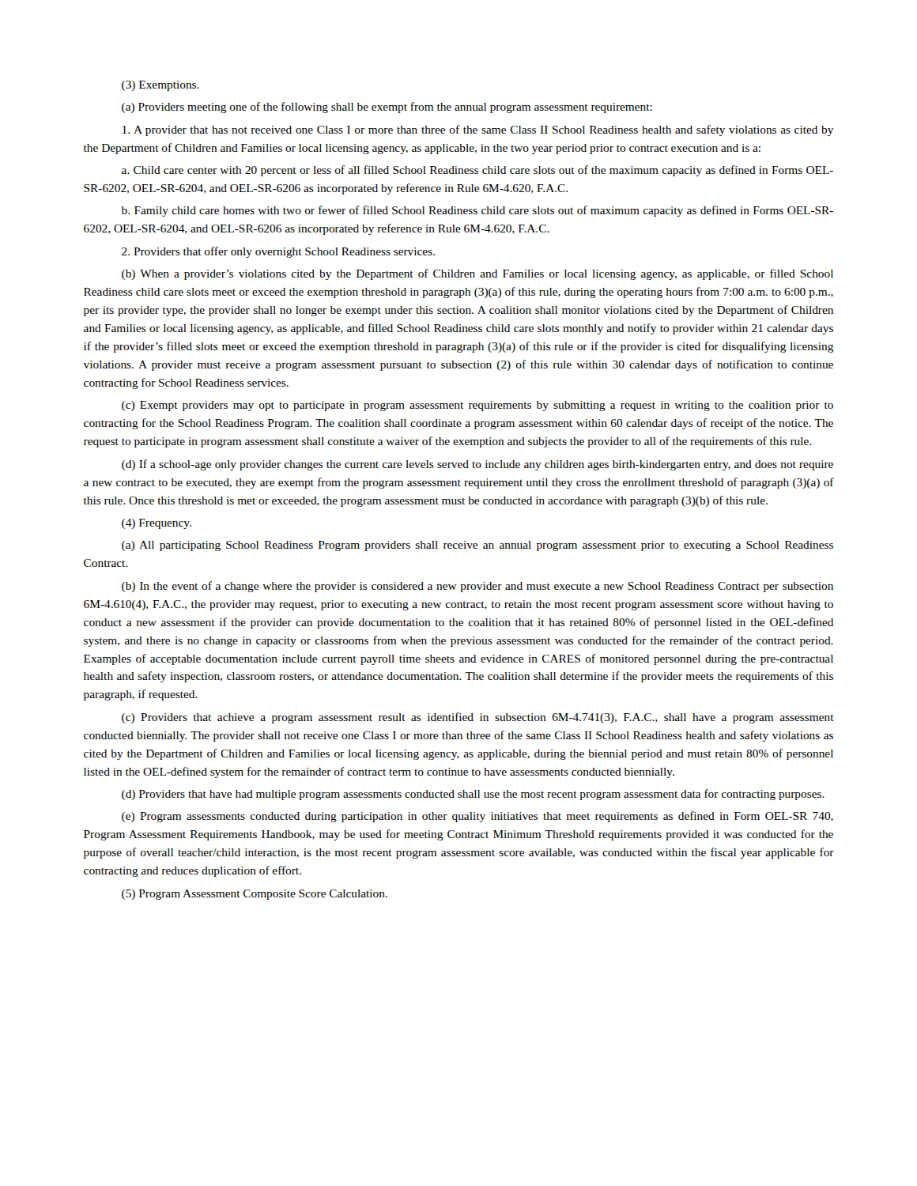(3) Exemptions.
(a) Providers meeting one of the following shall be exempt from the annual program assessment requirement:
1. A provider that has not received one Class I or more than three of the same Class II School Readiness health and safety violations as cited by the Department of Children and Families or local licensing agency, as applicable, in the two year period prior to contract execution and is a:
a. Child care center with 20 percent or less of all filled School Readiness child care slots out of the maximum capacity as defined in Forms OEL-SR-6202, OEL-SR-6204, and OEL-SR-6206 as incorporated by reference in Rule 6M-4.620, F.A.C.
b. Family child care homes with two or fewer of filled School Readiness child care slots out of maximum capacity as defined in Forms OEL-SR-6202, OEL-SR-6204, and OEL-SR-6206 as incorporated by reference in Rule 6M-4.620, F.A.C.
2. Providers that offer only overnight School Readiness services.
(b) When a provider’s violations cited by the Department of Children and Families or local licensing agency, as applicable, or filled School Readiness child care slots meet or exceed the exemption threshold in paragraph (3)(a) of this rule, during the operating hours from 7:00 a.m. to 6:00 p.m., per its provider type, the provider shall no longer be exempt under this section. A coalition shall monitor violations cited by the Department of Children and Families or local licensing agency, as applicable, and filled School Readiness child care slots monthly and notify to provider within 21 calendar days if the provider’s filled slots meet or exceed the exemption threshold in paragraph (3)(a) of this rule or if the provider is cited for disqualifying licensing violations. A provider must receive a program assessment pursuant to subsection (2) of this rule within 30 calendar days of notification to continue contracting for School Readiness services.
(c) Exempt providers may opt to participate in program assessment requirements by submitting a request in writing to the coalition prior to contracting for the School Readiness Program. The coalition shall coordinate a program assessment within 60 calendar days of receipt of the notice. The request to participate in program assessment shall constitute a waiver of the exemption and subjects the provider to all of the requirements of this rule.
(d) If a school-age only provider changes the current care levels served to include any children ages birth-kindergarten entry, and does not require a new contract to be executed, they are exempt from the program assessment requirement until they cross the enrollment threshold of paragraph (3)(a) of this rule. Once this threshold is met or exceeded, the program assessment must be conducted in accordance with paragraph (3)(b) of this rule.
(4) Frequency.
(a) All participating School Readiness Program providers shall receive an annual program assessment prior to executing a School Readiness Contract.
(b) In the event of a change where the provider is considered a new provider and must execute a new School Readiness Contract per subsection 6M-4.610(4), F.A.C., the provider may request, prior to executing a new contract, to retain the most recent program assessment score without having to conduct a new assessment if the provider can provide documentation to the coalition that it has retained 80% of personnel listed in the OEL-defined system, and there is no change in capacity or classrooms from when the previous assessment was conducted for the remainder of the contract period. Examples of acceptable documentation include current payroll time sheets and evidence in CARES of monitored personnel during the pre-contractual health and safety inspection, classroom rosters, or attendance documentation. The coalition shall determine if the provider meets the requirements of this paragraph, if requested.
(c) Providers that achieve a program assessment result as identified in subsection 6M-4.741(3), F.A.C., shall have a program assessment conducted biennially. The provider shall not receive one Class I or more than three of the same Class II School Readiness health and safety violations as cited by the Department of Children and Families or local licensing agency, as applicable, during the biennial period and must retain 80% of personnel listed in the OEL-defined system for the remainder of contract term to continue to have assessments conducted biennially.
(d) Providers that have had multiple program assessments conducted shall use the most recent program assessment data for contracting purposes.
(e) Program assessments conducted during participation in other quality initiatives that meet requirements as defined in Form OEL-SR 740, Program Assessment Requirements Handbook, may be used for meeting Contract Minimum Threshold requirements provided it was conducted for the purpose of overall teacher/child interaction, is the most recent program assessment score available, was conducted within the fiscal year applicable for contracting and reduces duplication of effort.
(5) Program Assessment Composite Score Calculation.